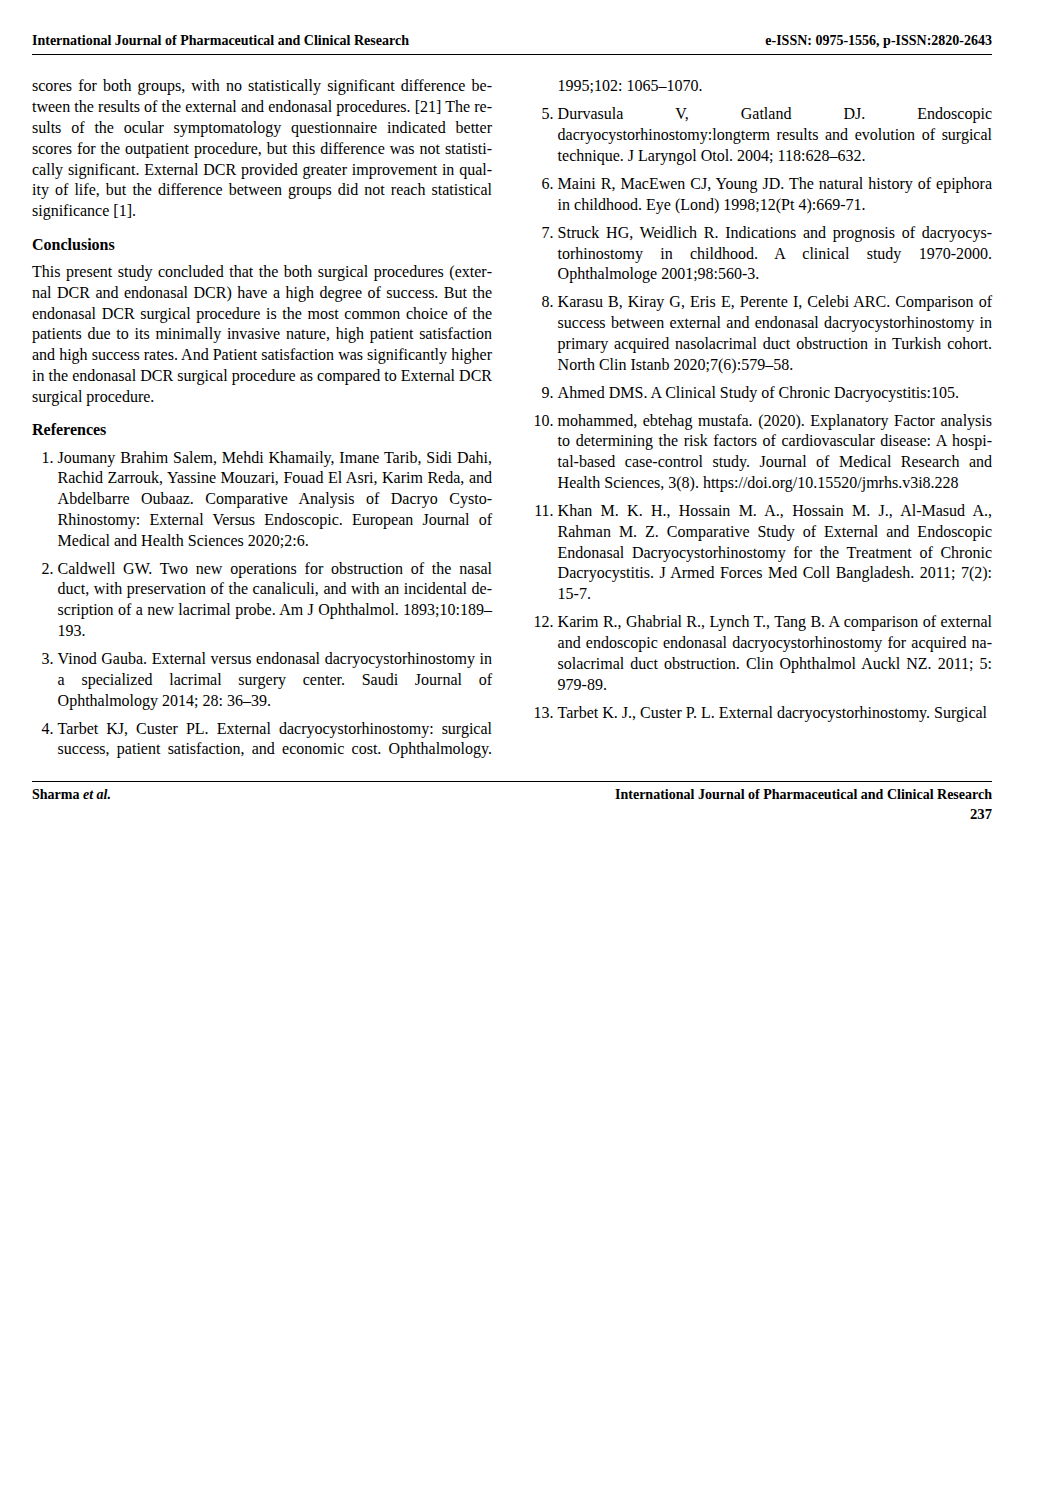International Journal of Pharmaceutical and Clinical Research e-ISSN: 0975-1556, p-ISSN:2820-2643
scores for both groups, with no statistically significant difference between the results of the external and endonasal procedures. [21] The results of the ocular symptomatology questionnaire indicated better scores for the outpatient procedure, but this difference was not statistically significant. External DCR provided greater improvement in quality of life, but the difference between groups did not reach statistical significance [1].
Conclusions
This present study concluded that the both surgical procedures (external DCR and endonasal DCR) have a high degree of success. But the endonasal DCR surgical procedure is the most common choice of the patients due to its minimally invasive nature, high patient satisfaction and high success rates. And Patient satisfaction was significantly higher in the endonasal DCR surgical procedure as compared to External DCR surgical procedure.
References
Joumany Brahim Salem, Mehdi Khamaily, Imane Tarib, Sidi Dahi, Rachid Zarrouk, Yassine Mouzari, Fouad El Asri, Karim Reda, and Abdelbarre Oubaaz. Comparative Analysis of Dacryo Cysto-Rhinostomy: External Versus Endoscopic. European Journal of Medical and Health Sciences 2020;2:6.
Caldwell GW. Two new operations for obstruction of the nasal duct, with preservation of the canaliculi, and with an incidental description of a new lacrimal probe. Am J Ophthalmol. 1893;10:189–193.
Vinod Gauba. External versus endonasal dacryocystorhinostomy in a specialized lacrimal surgery center. Saudi Journal of Ophthalmology 2014; 28: 36–39.
Tarbet KJ, Custer PL. External dacryocystorhinostomy: surgical success, patient satisfaction, and economic cost. Ophthalmology. 1995;102: 1065–1070.
Durvasula V, Gatland DJ. Endoscopic dacryocystorhinostomy:longterm results and evolution of surgical technique. J Laryngol Otol. 2004; 118:628–632.
Maini R, MacEwen CJ, Young JD. The natural history of epiphora in childhood. Eye (Lond) 1998;12(Pt 4):669-71.
Struck HG, Weidlich R. Indications and prognosis of dacryocystorhinostomy in childhood. A clinical study 1970-2000. Ophthalmologe 2001;98:560-3.
Karasu B, Kiray G, Eris E, Perente I, Celebi ARC. Comparison of success between external and endonasal dacryocystorhinostomy in primary acquired nasolacrimal duct obstruction in Turkish cohort. North Clin Istanb 2020;7(6):579–58.
Ahmed DMS. A Clinical Study of Chronic Dacryocystitis:105.
mohammed, ebtehag mustafa. (2020). Explanatory Factor analysis to determining the risk factors of cardiovascular disease: A hospital-based case-control study. Journal of Medical Research and Health Sciences, 3(8). https://doi.org/10.15520/jmrhs.v3i8.228
Khan M. K. H., Hossain M. A., Hossain M. J., Al-Masud A., Rahman M. Z. Comparative Study of External and Endoscopic Endonasal Dacryocystorhinostomy for the Treatment of Chronic Dacryocystitis. J Armed Forces Med Coll Bangladesh. 2011; 7(2): 15-7.
Karim R., Ghabrial R., Lynch T., Tang B. A comparison of external and endoscopic endonasal dacryocystorhinostomy for acquired nasolacrimal duct obstruction. Clin Ophthalmol Auckl NZ. 2011; 5: 979-89.
Tarbet K. J., Custer P. L. External dacryocystorhinostomy. Surgical
Sharma et al. International Journal of Pharmaceutical and Clinical Research
237